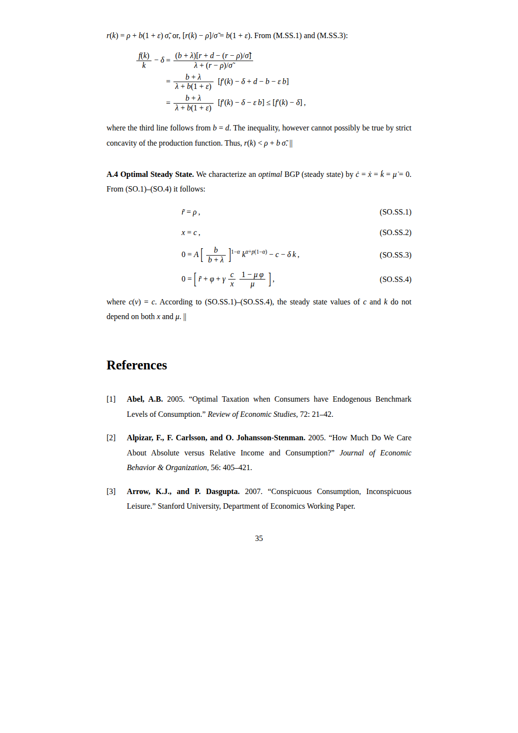r(k) = ρ + b(1 + ε) σ̃, or, [r(k) − ρ]/σ̃ = b(1 + ε). From (M.SS.1) and (M.SS.3):
| f ( k ) k − δ | = | ( b + λ )[ r + d − ( r − ρ )/ σ̃ ] λ + ( r − ρ )/ σ̃ |
| | = | b + λ λ + b (1 + ε ) [ f ′( k ) − δ + d − b − ε b ] |
| | = | b + λ λ + b (1 + ε ) [ f ′( k ) − δ − ε b ] ≤ [ f ′( k ) − δ ] , |
where the third line follows from b = d. The inequality, however cannot possibly be true by strict concavity of the production function. Thus, r(k) < ρ + b σ̃. ||
A.4 Optimal Steady State. We characterize an optimal BGP (steady state) by ċ = ẋ = k̇ = μ̇ = 0. From (SO.1)–(SO.4) it follows:
r̃ = ρ ,
(SO.SS.1)
x = c ,
(SO.SS.2)
0 = A [ bb + λ ]1−α kα+p(1−α) − c − δ k ,
(SO.SS.3)
0 = [ r̃ + φ + γ cx 1 − μ φ μ ] ,
(SO.SS.4)
where c(v) = c. According to (SO.SS.1)–(SO.SS.4), the steady state values of c and k do not depend on both x and μ. ||
References
[1] Abel, A.B. 2005. “Optimal Taxation when Consumers have Endogenous Benchmark Levels of Consumption.” Review of Economic Studies, 72: 21–42.
[2] Alpizar, F., F. Carlsson, and O. Johansson-Stenman. 2005. “How Much Do We Care About Absolute versus Relative Income and Consumption?” Journal of Economic Behavior & Organization, 56: 405–421.
[3] Arrow, K.J., and P. Dasgupta. 2007. “Conspicuous Consumption, Inconspicuous Leisure.” Stanford University, Department of Economics Working Paper.
35